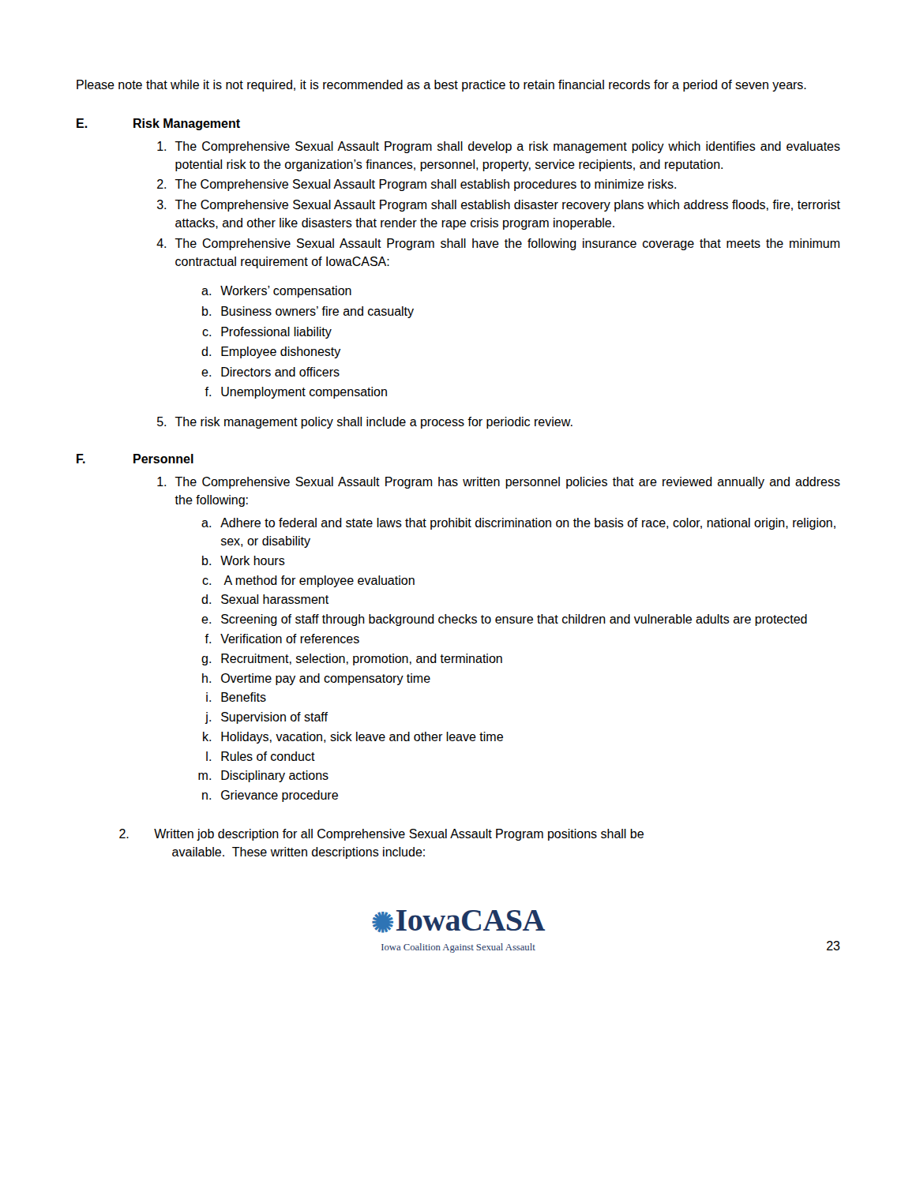Please note that while it is not required, it is recommended as a best practice to retain financial records for a period of seven years.
E. Risk Management
The Comprehensive Sexual Assault Program shall develop a risk management policy which identifies and evaluates potential risk to the organization’s finances, personnel, property, service recipients, and reputation.
The Comprehensive Sexual Assault Program shall establish procedures to minimize risks.
The Comprehensive Sexual Assault Program shall establish disaster recovery plans which address floods, fire, terrorist attacks, and other like disasters that render the rape crisis program inoperable.
The Comprehensive Sexual Assault Program shall have the following insurance coverage that meets the minimum contractual requirement of IowaCASA:
Workers’ compensation
Business owners’ fire and casualty
Professional liability
Employee dishonesty
Directors and officers
Unemployment compensation
The risk management policy shall include a process for periodic review.
F. Personnel
The Comprehensive Sexual Assault Program has written personnel policies that are reviewed annually and address the following:
Adhere to federal and state laws that prohibit discrimination on the basis of race, color, national origin, religion, sex, or disability
Work hours
A method for employee evaluation
Sexual harassment
Screening of staff through background checks to ensure that children and vulnerable adults are protected
Verification of references
Recruitment, selection, promotion, and termination
Overtime pay and compensatory time
Benefits
Supervision of staff
Holidays, vacation, sick leave and other leave time
Rules of conduct
Disciplinary actions
Grievance procedure
2. Written job description for all Comprehensive Sexual Assault Program positions shall be available. These written descriptions include:
✺Iowa CASA
Iowa Coalition Against Sexual Assault
23